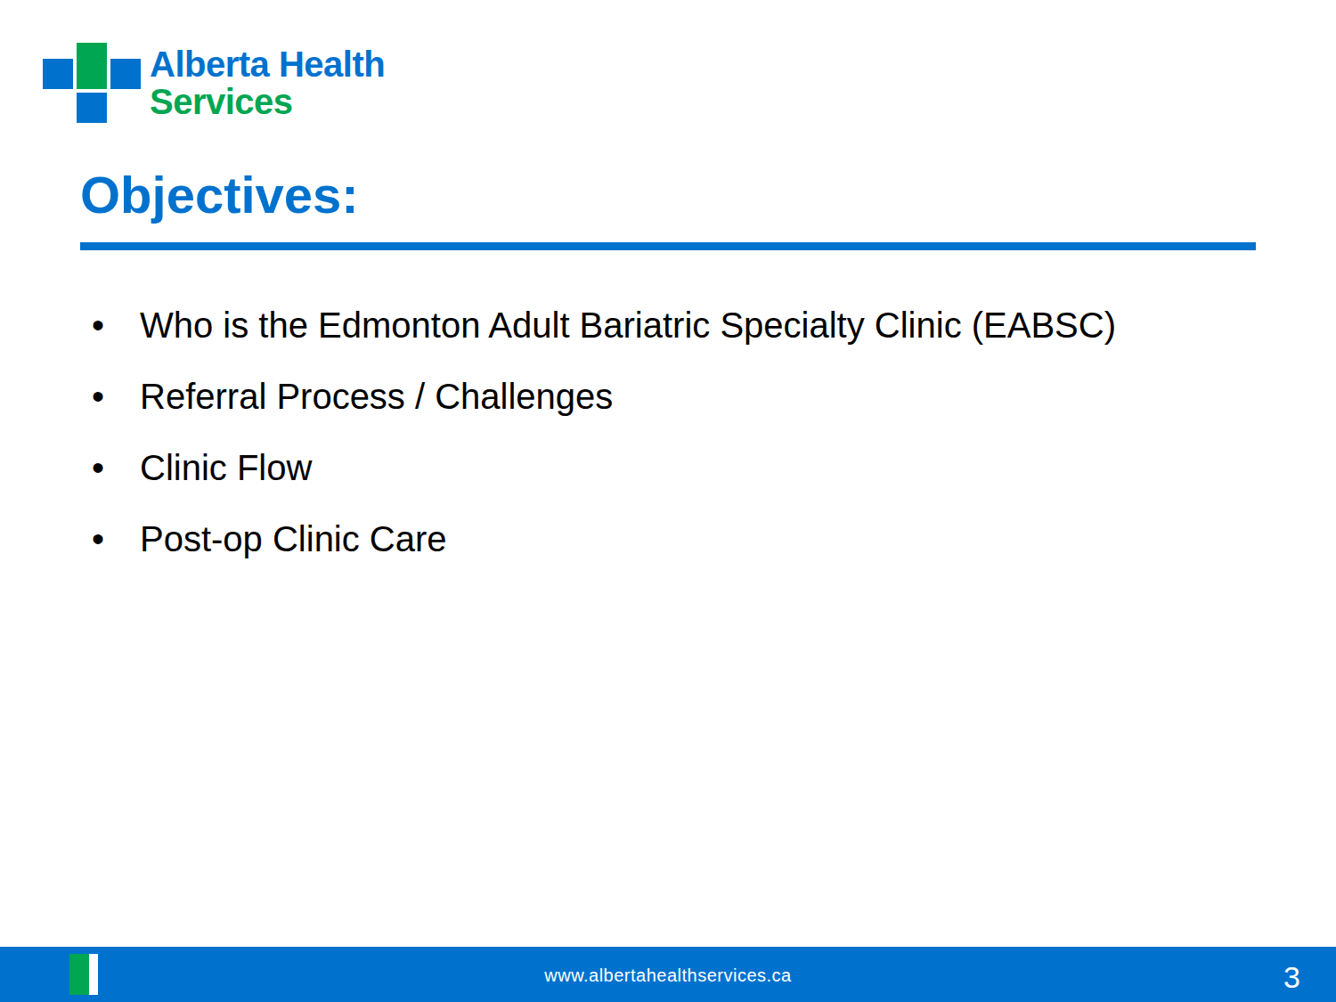Alberta Health
Services
Objectives:
Who is the Edmonton Adult Bariatric Specialty Clinic (EABSC)
Referral Process / Challenges
Clinic Flow
Post-op Clinic Care
www.albertahealthservices.ca
3